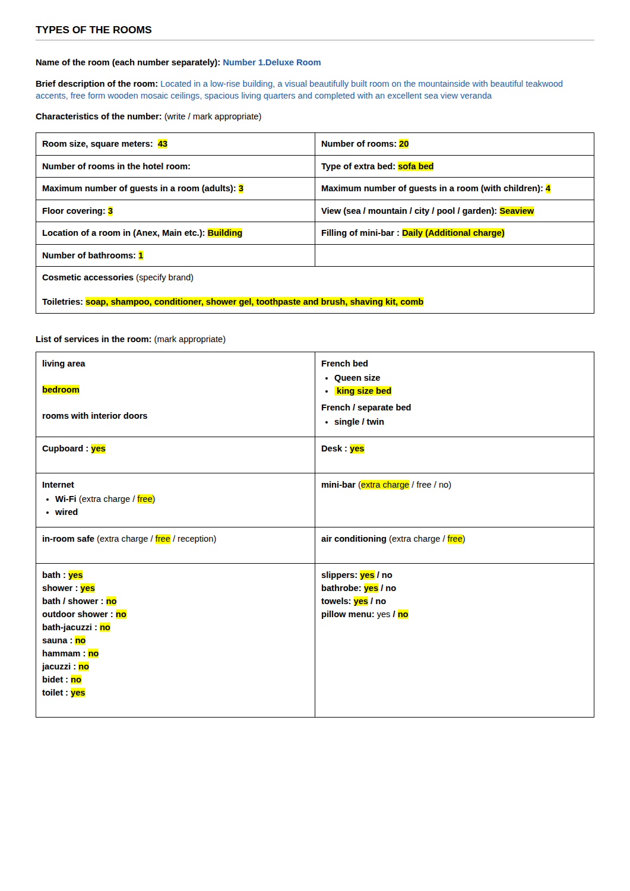TYPES OF THE ROOMS
Name of the room (each number separately): Number 1.Deluxe Room
Brief description of the room: Located in a low-rise building, a visual beautifully built room on the mountainside with beautiful teakwood accents, free form wooden mosaic ceilings, spacious living quarters and completed with an excellent sea view veranda
Characteristics of the number: (write / mark appropriate)
| Room size, square meters: 43 | Number of rooms: 20 |
| Number of rooms in the hotel room: | Type of extra bed: sofa bed |
| Maximum number of guests in a room (adults): 3 | Maximum number of guests in a room (with children): 4 |
| Floor covering: 3 | View (sea / mountain / city / pool / garden): Seaview |
| Location of a room in (Anex, Main etc.): Building | Filling of mini-bar : Daily (Additional charge) |
| Number of bathrooms: 1 | |
| Cosmetic accessories (specify brand) Toiletries: soap, shampoo, conditioner, shower gel, toothpaste and brush, shaving kit, comb |
List of services in the room: (mark appropriate)
| living area bedroom rooms with interior doors | French bed Queen size king size bed French / separate bed single / twin |
| Cupboard : yes | Desk : yes |
| Internet Wi-Fi (extra charge / free ) wired | mini-bar ( extra charge / free / no) |
| in-room safe (extra charge / free / reception) | air conditioning (extra charge / free ) |
| bath : yes shower : yes bath / shower : no outdoor shower : no bath-jacuzzi : no sauna : no hammam : no jacuzzi : no bidet : no toilet : yes | slippers: yes / no bathrobe: yes / no towels: yes / no pillow menu: yes / no |